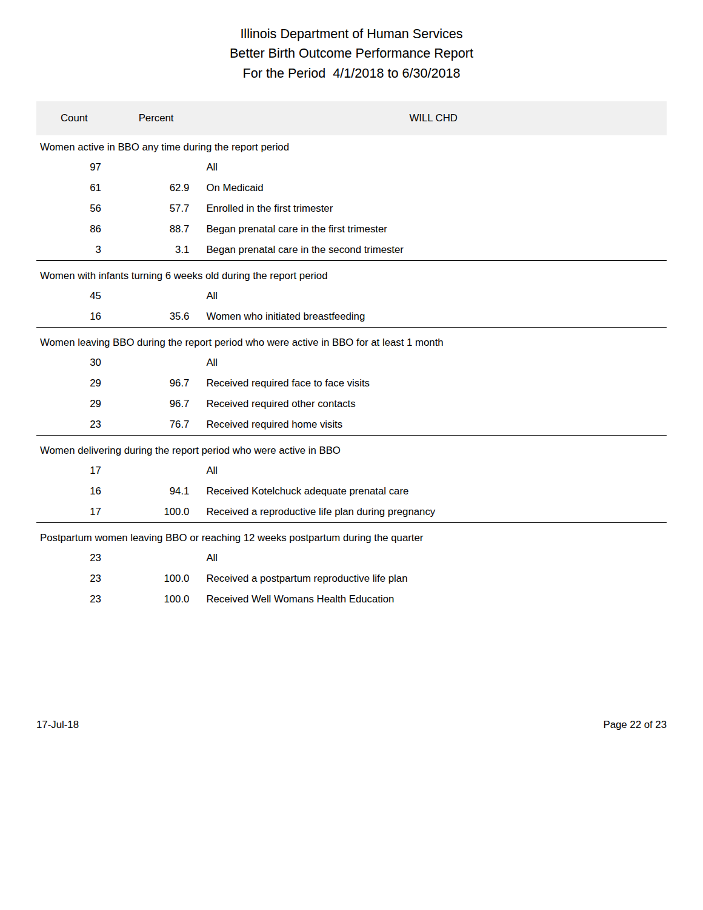Illinois Department of Human Services
Better Birth Outcome Performance Report
For the Period 4/1/2018 to 6/30/2018
| Count | Percent | WILL CHD |
| --- | --- | --- |
| Women active in BBO any time during the report period |
| 97 | | All |
| 61 | 62.9 | On Medicaid |
| 56 | 57.7 | Enrolled in the first trimester |
| 86 | 88.7 | Began prenatal care in the first trimester |
| 3 | 3.1 | Began prenatal care in the second trimester |
| Women with infants turning 6 weeks old during the report period |
| 45 | | All |
| 16 | 35.6 | Women who initiated breastfeeding |
| Women leaving BBO during the report period who were active in BBO for at least 1 month |
| 30 | | All |
| 29 | 96.7 | Received required face to face visits |
| 29 | 96.7 | Received required other contacts |
| 23 | 76.7 | Received required home visits |
| Women delivering during the report period who were active in BBO |
| 17 | | All |
| 16 | 94.1 | Received Kotelchuck adequate prenatal care |
| 17 | 100.0 | Received a reproductive life plan during pregnancy |
| Postpartum women leaving BBO or reaching 12 weeks postpartum during the quarter |
| 23 | | All |
| 23 | 100.0 | Received a postpartum reproductive life plan |
| 23 | 100.0 | Received Well Womans Health Education |
17-Jul-18 Page 22 of 23